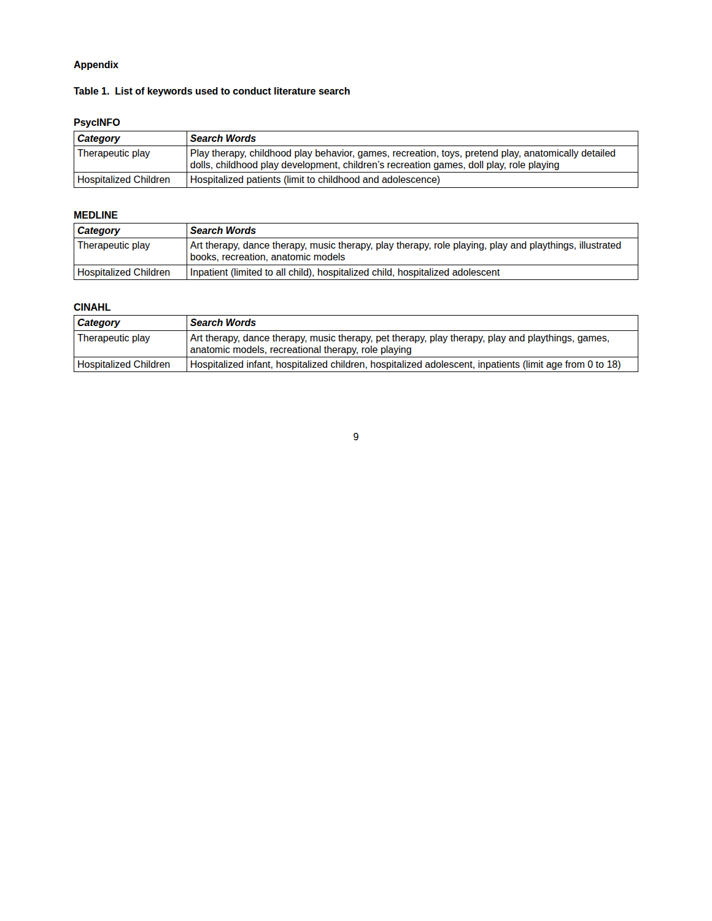Appendix
Table 1. List of keywords used to conduct literature search
PsycINFO
| Category | Search Words |
| --- | --- |
| Therapeutic play | Play therapy, childhood play behavior, games, recreation, toys, pretend play, anatomically detailed dolls, childhood play development, children’s recreation games, doll play, role playing |
| Hospitalized Children | Hospitalized patients (limit to childhood and adolescence) |
MEDLINE
| Category | Search Words |
| --- | --- |
| Therapeutic play | Art therapy, dance therapy, music therapy, play therapy, role playing, play and playthings, illustrated books, recreation, anatomic models |
| Hospitalized Children | Inpatient (limited to all child), hospitalized child, hospitalized adolescent |
CINAHL
| Category | Search Words |
| --- | --- |
| Therapeutic play | Art therapy, dance therapy, music therapy, pet therapy, play therapy, play and playthings, games, anatomic models, recreational therapy, role playing |
| Hospitalized Children | Hospitalized infant, hospitalized children, hospitalized adolescent, inpatients (limit age from 0 to 18) |
9